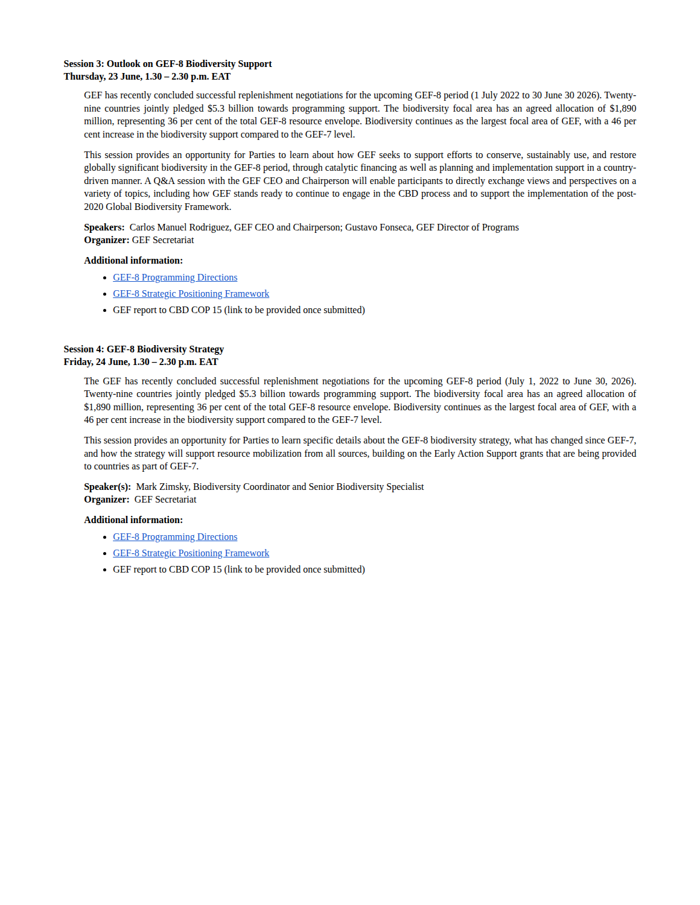Session 3: Outlook on GEF-8 Biodiversity Support
Thursday, 23 June, 1.30 – 2.30 p.m. EAT
GEF has recently concluded successful replenishment negotiations for the upcoming GEF-8 period (1 July 2022 to 30 June 30 2026). Twenty-nine countries jointly pledged $5.3 billion towards programming support. The biodiversity focal area has an agreed allocation of $1,890 million, representing 36 per cent of the total GEF-8 resource envelope. Biodiversity continues as the largest focal area of GEF, with a 46 per cent increase in the biodiversity support compared to the GEF-7 level.
This session provides an opportunity for Parties to learn about how GEF seeks to support efforts to conserve, sustainably use, and restore globally significant biodiversity in the GEF-8 period, through catalytic financing as well as planning and implementation support in a country-driven manner. A Q&A session with the GEF CEO and Chairperson will enable participants to directly exchange views and perspectives on a variety of topics, including how GEF stands ready to continue to engage in the CBD process and to support the implementation of the post-2020 Global Biodiversity Framework.
Speakers: Carlos Manuel Rodriguez, GEF CEO and Chairperson; Gustavo Fonseca, GEF Director of Programs
Organizer: GEF Secretariat
Additional information:
GEF-8 Programming Directions
GEF-8 Strategic Positioning Framework
GEF report to CBD COP 15 (link to be provided once submitted)
Session 4: GEF-8 Biodiversity Strategy
Friday, 24 June, 1.30 – 2.30 p.m. EAT
The GEF has recently concluded successful replenishment negotiations for the upcoming GEF-8 period (July 1, 2022 to June 30, 2026). Twenty-nine countries jointly pledged $5.3 billion towards programming support. The biodiversity focal area has an agreed allocation of $1,890 million, representing 36 per cent of the total GEF-8 resource envelope. Biodiversity continues as the largest focal area of GEF, with a 46 per cent increase in the biodiversity support compared to the GEF-7 level.
This session provides an opportunity for Parties to learn specific details about the GEF-8 biodiversity strategy, what has changed since GEF-7, and how the strategy will support resource mobilization from all sources, building on the Early Action Support grants that are being provided to countries as part of GEF-7.
Speaker(s): Mark Zimsky, Biodiversity Coordinator and Senior Biodiversity Specialist
Organizer: GEF Secretariat
Additional information:
GEF-8 Programming Directions
GEF-8 Strategic Positioning Framework
GEF report to CBD COP 15 (link to be provided once submitted)